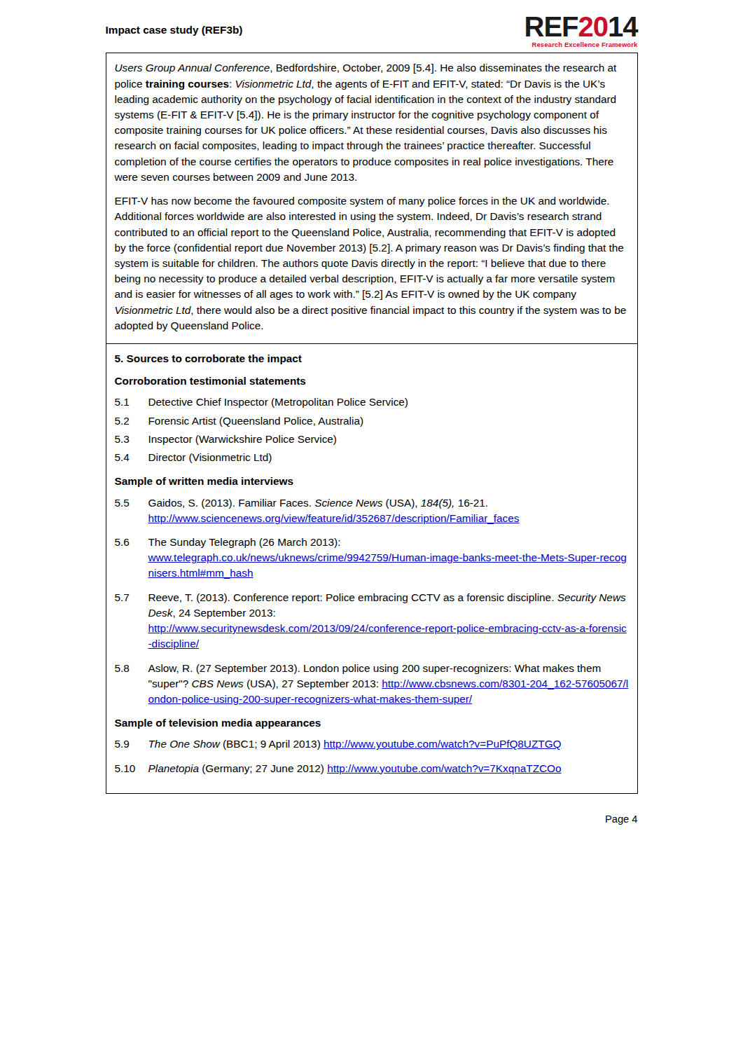Impact case study (REF3b)
REF2014
Research Excellence Framework
Users Group Annual Conference, Bedfordshire, October, 2009 [5.4]. He also disseminates the research at police training courses: Visionmetric Ltd, the agents of E-FIT and EFIT-V, stated: “Dr Davis is the UK’s leading academic authority on the psychology of facial identification in the context of the industry standard systems (E-FIT & EFIT-V [5.4]). He is the primary instructor for the cognitive psychology component of composite training courses for UK police officers.” At these residential courses, Davis also discusses his research on facial composites, leading to impact through the trainees’ practice thereafter. Successful completion of the course certifies the operators to produce composites in real police investigations. There were seven courses between 2009 and June 2013.
EFIT-V has now become the favoured composite system of many police forces in the UK and worldwide. Additional forces worldwide are also interested in using the system. Indeed, Dr Davis’s research strand contributed to an official report to the Queensland Police, Australia, recommending that EFIT-V is adopted by the force (confidential report due November 2013) [5.2]. A primary reason was Dr Davis’s finding that the system is suitable for children. The authors quote Davis directly in the report: “I believe that due to there being no necessity to produce a detailed verbal description, EFIT-V is actually a far more versatile system and is easier for witnesses of all ages to work with.” [5.2] As EFIT-V is owned by the UK company Visionmetric Ltd, there would also be a direct positive financial impact to this country if the system was to be adopted by Queensland Police.
5. Sources to corroborate the impact
Corroboration testimonial statements
5.1 Detective Chief Inspector (Metropolitan Police Service)
5.2 Forensic Artist (Queensland Police, Australia)
5.3 Inspector (Warwickshire Police Service)
5.4 Director (Visionmetric Ltd)
Sample of written media interviews
5.5 Gaidos, S. (2013). Familiar Faces. Science News (USA), 184(5), 16-21.
http://www.sciencenews.org/view/feature/id/352687/description/Familiar_faces
5.6 The Sunday Telegraph (26 March 2013):
www.telegraph.co.uk/news/uknews/crime/9942759/Human-image-banks-meet-the-Mets-Super-recognisers.html#mm_hash
5.7 Reeve, T. (2013). Conference report: Police embracing CCTV as a forensic discipline. Security News Desk, 24 September 2013:
http://www.securitynewsdesk.com/2013/09/24/conference-report-police-embracing-cctv-as-a-forensic-discipline/
5.8 Aslow, R. (27 September 2013). London police using 200 super-recognizers: What makes them "super"? CBS News (USA), 27 September 2013: http://www.cbsnews.com/8301-204_162-57605067/london-police-using-200-super-recognizers-what-makes-them-super/
Sample of television media appearances
5.9 The One Show (BBC1; 9 April 2013) http://www.youtube.com/watch?v=PuPfQ8UZTGQ
5.10 Planetopia (Germany; 27 June 2012) http://www.youtube.com/watch?v=7KxqnaTZCOo
Page 4